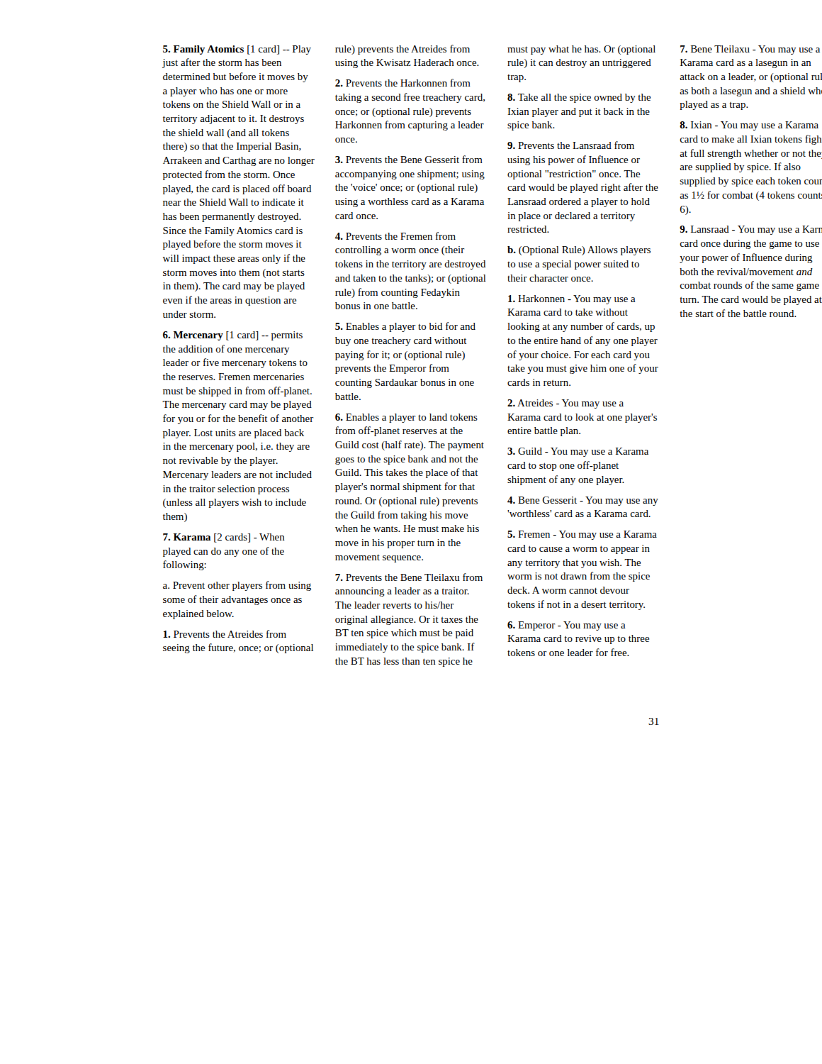5. Family Atomics [1 card] -- Play just after the storm has been determined but before it moves by a player who has one or more tokens on the Shield Wall or in a territory adjacent to it. It destroys the shield wall (and all tokens there) so that the Imperial Basin, Arrakeen and Carthag are no longer protected from the storm. Once played, the card is placed off board near the Shield Wall to indicate it has been permanently destroyed. Since the Family Atomics card is played before the storm moves it will impact these areas only if the storm moves into them (not starts in them). The card may be played even if the areas in question are under storm.
6. Mercenary [1 card] -- permits the addition of one mercenary leader or five mercenary tokens to the reserves. Fremen mercenaries must be shipped in from off-planet. The mercenary card may be played for you or for the benefit of another player. Lost units are placed back in the mercenary pool, i.e. they are not revivable by the player. Mercenary leaders are not included in the traitor selection process (unless all players wish to include them)
7. Karama [2 cards] - When played can do any one of the following:
a. Prevent other players from using some of their advantages once as explained below.
1. Prevents the Atreides from seeing the future, once; or (optional rule) prevents the Atreides from using the Kwisatz Haderach once.
2. Prevents the Harkonnen from taking a second free treachery card, once; or (optional rule) prevents Harkonnen from capturing a leader once.
3. Prevents the Bene Gesserit from accompanying one shipment; using the 'voice' once; or (optional rule) using a worthless card as a Karama card once.
4. Prevents the Fremen from controlling a worm once (their tokens in the territory are destroyed and taken to the tanks); or (optional rule) from counting Fedaykin bonus in one battle.
5. Enables a player to bid for and buy one treachery card without paying for it; or (optional rule) prevents the Emperor from counting Sardaukar bonus in one battle.
6. Enables a player to land tokens from off-planet reserves at the Guild cost (half rate). The payment goes to the spice bank and not the Guild. This takes the place of that player's normal shipment for that round. Or (optional rule) prevents the Guild from taking his move when he wants. He must make his move in his proper turn in the movement sequence.
7. Prevents the Bene Tleilaxu from announcing a leader as a traitor. The leader reverts to his/her original allegiance. Or it taxes the BT ten spice which must be paid immediately to the spice bank. If the BT has less than ten spice he must pay what he has. Or (optional rule) it can destroy an untriggered trap.
8. Take all the spice owned by the Ixian player and put it back in the spice bank.
9. Prevents the Lansraad from using his power of Influence or optional "restriction" once. The card would be played right after the Lansraad ordered a player to hold in place or declared a territory restricted.
b. (Optional Rule) Allows players to use a special power suited to their character once.
1. Harkonnen - You may use a Karama card to take without looking at any number of cards, up to the entire hand of any one player of your choice. For each card you take you must give him one of your cards in return.
2. Atreides - You may use a Karama card to look at one player's entire battle plan.
3. Guild - You may use a Karama card to stop one off-planet shipment of any one player.
4. Bene Gesserit - You may use any 'worthless' card as a Karama card.
5. Fremen - You may use a Karama card to cause a worm to appear in any territory that you wish. The worm is not drawn from the spice deck. A worm cannot devour tokens if not in a desert territory.
6. Emperor - You may use a Karama card to revive up to three tokens or one leader for free.
7. Bene Tleilaxu - You may use a Karama card as a lasegun in an attack on a leader, or (optional rule) as both a lasegun and a shield when played as a trap.
8. Ixian - You may use a Karama card to make all Ixian tokens fight at full strength whether or not they are supplied by spice. If also supplied by spice each token counts as 1½ for combat (4 tokens counts 6).
9. Lansraad - You may use a Karma card once during the game to use your power of Influence during both the revival/movement and combat rounds of the same game turn. The card would be played at the start of the battle round.
31